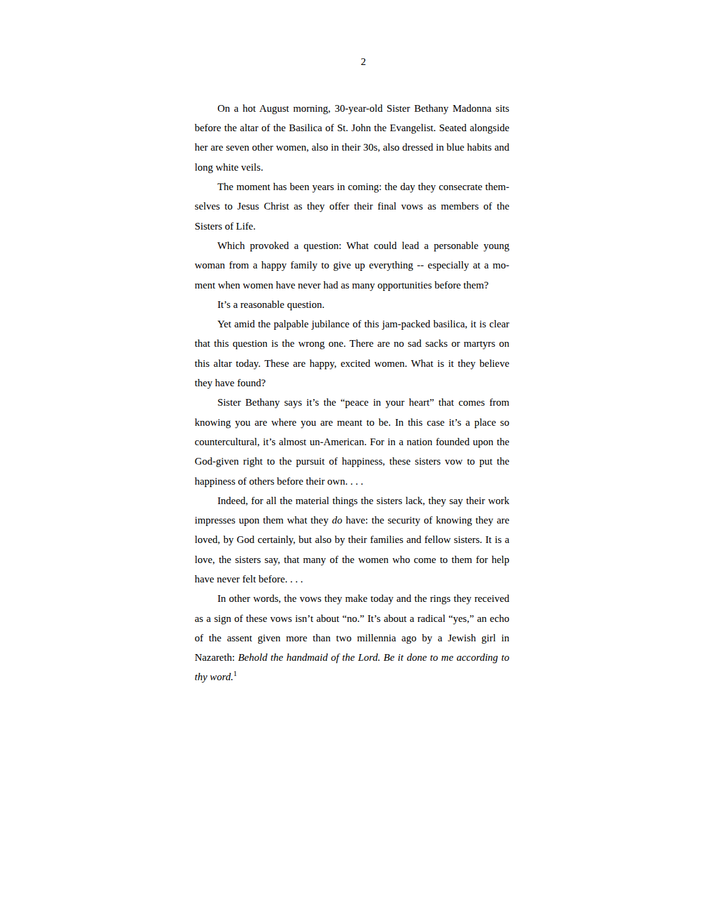2
On a hot August morning, 30-year-old Sister Bethany Madonna sits before the altar of the Basilica of St. John the Evangelist. Seated alongside her are seven other women, also in their 30s, also dressed in blue habits and long white veils.
The moment has been years in coming: the day they consecrate themselves to Jesus Christ as they offer their final vows as members of the Sisters of Life.
Which provoked a question: What could lead a personable young woman from a happy family to give up everything -- especially at a moment when women have never had as many opportunities before them?
It’s a reasonable question.
Yet amid the palpable jubilance of this jam-packed basilica, it is clear that this question is the wrong one. There are no sad sacks or martyrs on this altar today. These are happy, excited women. What is it they believe they have found?
Sister Bethany says it’s the “peace in your heart” that comes from knowing you are where you are meant to be. In this case it’s a place so countercultural, it’s almost un-American. For in a nation founded upon the God-given right to the pursuit of happiness, these sisters vow to put the happiness of others before their own. . . .
Indeed, for all the material things the sisters lack, they say their work impresses upon them what they do have: the security of knowing they are loved, by God certainly, but also by their families and fellow sisters. It is a love, the sisters say, that many of the women who come to them for help have never felt before. . . .
In other words, the vows they make today and the rings they received as a sign of these vows isn’t about “no.” It’s about a radical “yes,” an echo of the assent given more than two millennia ago by a Jewish girl in Nazareth: Behold the handmaid of the Lord. Be it done to me according to thy word.1